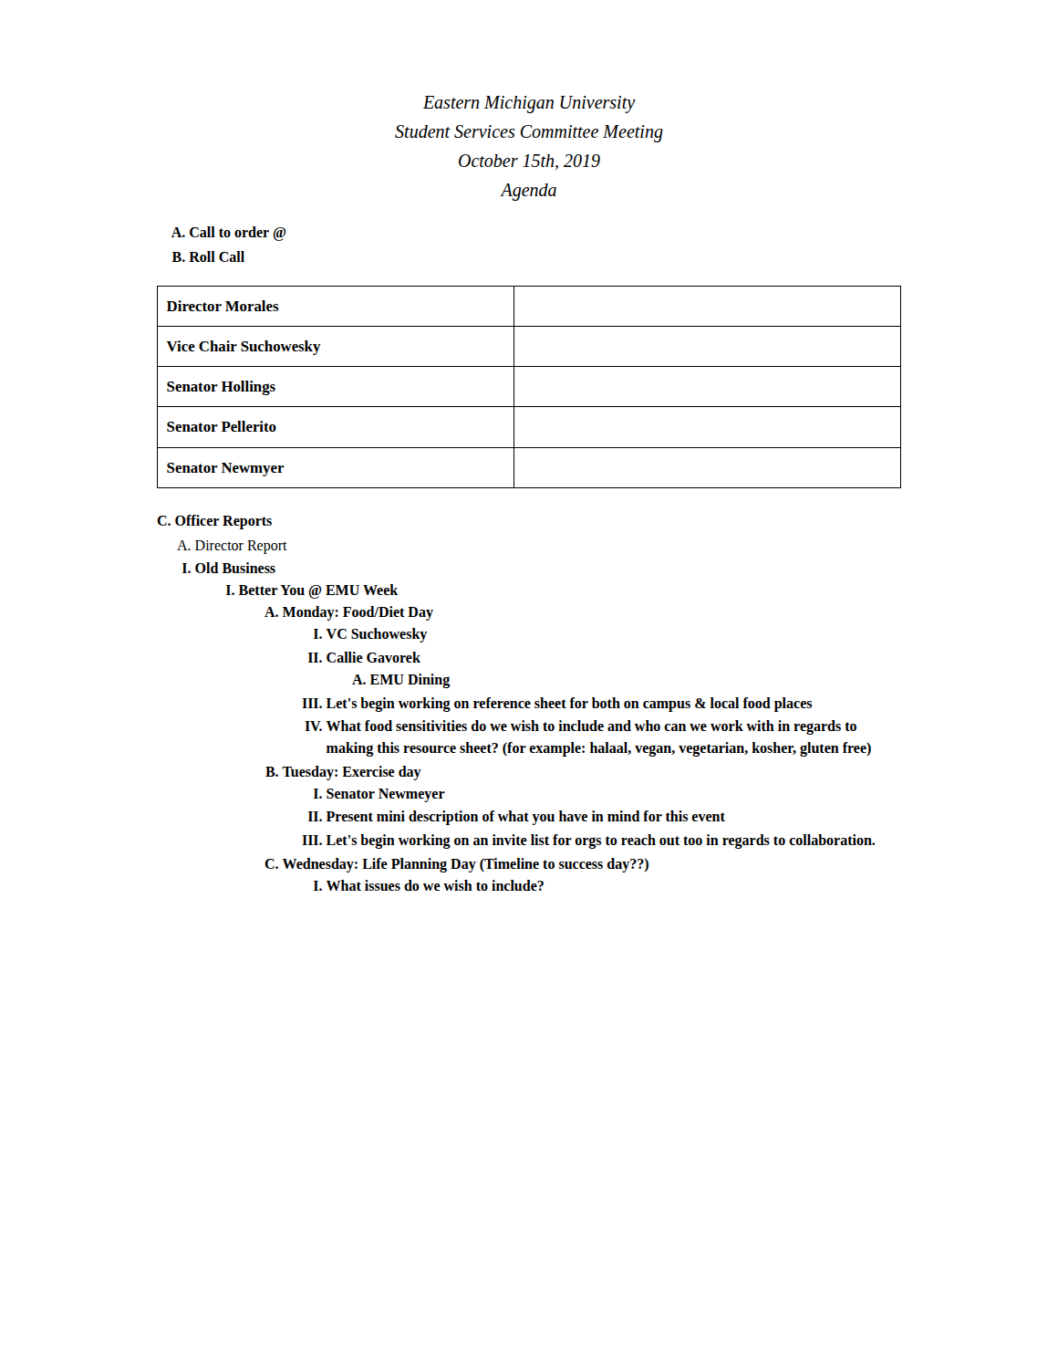Eastern Michigan University
Student Services Committee Meeting
October 15th, 2019
Agenda
Call to order @
Roll Call
| Director Morales | |
| Vice Chair Suchowesky | |
| Senator Hollings | |
| Senator Pellerito | |
| Senator Newmyer | |
C. Officer Reports
Director Report
Old Business
Better You @ EMU Week
Monday: Food/Diet Day
VC Suchowesky
Callie Gavorek
EMU Dining
Let's begin working on reference sheet for both on campus & local food places
What food sensitivities do we wish to include and who can we work with in regards to making this resource sheet? (for example: halaal, vegan, vegetarian, kosher, gluten free)
Tuesday: Exercise day
Senator Newmeyer
Present mini description of what you have in mind for this event
Let's begin working on an invite list for orgs to reach out too in regards to collaboration.
Wednesday: Life Planning Day (Timeline to success day??)
What issues do we wish to include?